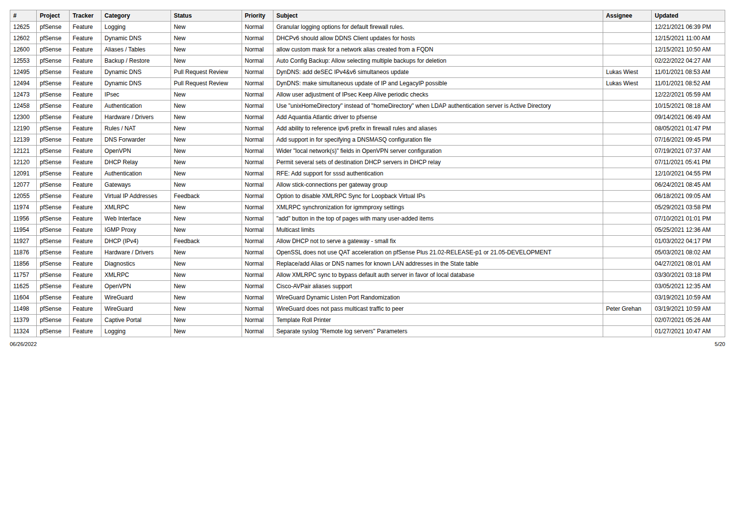Issue tracker listing
| # | Project | Tracker | Category | Status | Priority | Subject | Assignee | Updated |
| --- | --- | --- | --- | --- | --- | --- | --- | --- |
| 12625 | pfSense | Feature | Logging | New | Normal | Granular logging options for default firewall rules. | | 12/21/2021 06:39 PM |
| 12602 | pfSense | Feature | Dynamic DNS | New | Normal | DHCPv6 should allow DDNS Client updates for hosts | | 12/15/2021 11:00 AM |
| 12600 | pfSense | Feature | Aliases / Tables | New | Normal | allow custom mask for a network alias created from a FQDN | | 12/15/2021 10:50 AM |
| 12553 | pfSense | Feature | Backup / Restore | New | Normal | Auto Config Backup: Allow selecting multiple backups for deletion | | 02/22/2022 04:27 AM |
| 12495 | pfSense | Feature | Dynamic DNS | Pull Request Review | Normal | DynDNS: add deSEC IPv4&v6 simultaneos update | Lukas Wiest | 11/01/2021 08:53 AM |
| 12494 | pfSense | Feature | Dynamic DNS | Pull Request Review | Normal | DynDNS: make simultaneous update of IP and LegacyIP possible | Lukas Wiest | 11/01/2021 08:52 AM |
| 12473 | pfSense | Feature | IPsec | New | Normal | Allow user adjustment of IPsec Keep Alive periodic checks | | 12/22/2021 05:59 AM |
| 12458 | pfSense | Feature | Authentication | New | Normal | Use "unixHomeDirectory" instead of "homeDirectory" when LDAP authentication server is Active Directory | | 10/15/2021 08:18 AM |
| 12300 | pfSense | Feature | Hardware / Drivers | New | Normal | Add Aquantia Atlantic driver to pfsense | | 09/14/2021 06:49 AM |
| 12190 | pfSense | Feature | Rules / NAT | New | Normal | Add ability to reference ipv6 prefix in firewall rules and aliases | | 08/05/2021 01:47 PM |
| 12139 | pfSense | Feature | DNS Forwarder | New | Normal | Add support in for specifying a DNSMASQ configuration file | | 07/16/2021 09:45 PM |
| 12121 | pfSense | Feature | OpenVPN | New | Normal | Wider "local network(s)" fields in OpenVPN server configuration | | 07/19/2021 07:37 AM |
| 12120 | pfSense | Feature | DHCP Relay | New | Normal | Permit several sets of destination DHCP servers in DHCP relay | | 07/11/2021 05:41 PM |
| 12091 | pfSense | Feature | Authentication | New | Normal | RFE: Add support for sssd authentication | | 12/10/2021 04:55 PM |
| 12077 | pfSense | Feature | Gateways | New | Normal | Allow stick-connections per gateway group | | 06/24/2021 08:45 AM |
| 12055 | pfSense | Feature | Virtual IP Addresses | Feedback | Normal | Option to disable XMLRPC Sync for Loopback Virtual IPs | | 06/18/2021 09:05 AM |
| 11974 | pfSense | Feature | XMLRPC | New | Normal | XMLRPC synchronization for igmmproxy settings | | 05/29/2021 03:58 PM |
| 11956 | pfSense | Feature | Web Interface | New | Normal | "add" button in the top of pages with many user-added items | | 07/10/2021 01:01 PM |
| 11954 | pfSense | Feature | IGMP Proxy | New | Normal | Multicast limits | | 05/25/2021 12:36 AM |
| 11927 | pfSense | Feature | DHCP (IPv4) | Feedback | Normal | Allow DHCP not to serve a gateway - small fix | | 01/03/2022 04:17 PM |
| 11876 | pfSense | Feature | Hardware / Drivers | New | Normal | OpenSSL does not use QAT acceleration on pfSense Plus 21.02-RELEASE-p1 or 21.05-DEVELOPMENT | | 05/03/2021 08:02 AM |
| 11856 | pfSense | Feature | Diagnostics | New | Normal | Replace/add Alias or DNS names for known LAN addresses in the State table | | 04/27/2021 08:01 AM |
| 11757 | pfSense | Feature | XMLRPC | New | Normal | Allow XMLRPC sync to bypass default auth server in favor of local database | | 03/30/2021 03:18 PM |
| 11625 | pfSense | Feature | OpenVPN | New | Normal | Cisco-AVPair aliases support | | 03/05/2021 12:35 AM |
| 11604 | pfSense | Feature | WireGuard | New | Normal | WireGuard Dynamic Listen Port Randomization | | 03/19/2021 10:59 AM |
| 11498 | pfSense | Feature | WireGuard | New | Normal | WireGuard does not pass multicast traffic to peer | Peter Grehan | 03/19/2021 10:59 AM |
| 11379 | pfSense | Feature | Captive Portal | New | Normal | Template Roll Printer | | 02/07/2021 05:26 AM |
| 11324 | pfSense | Feature | Logging | New | Normal | Separate syslog "Remote log servers" Parameters | | 01/27/2021 10:47 AM |
06/26/2022
5/20